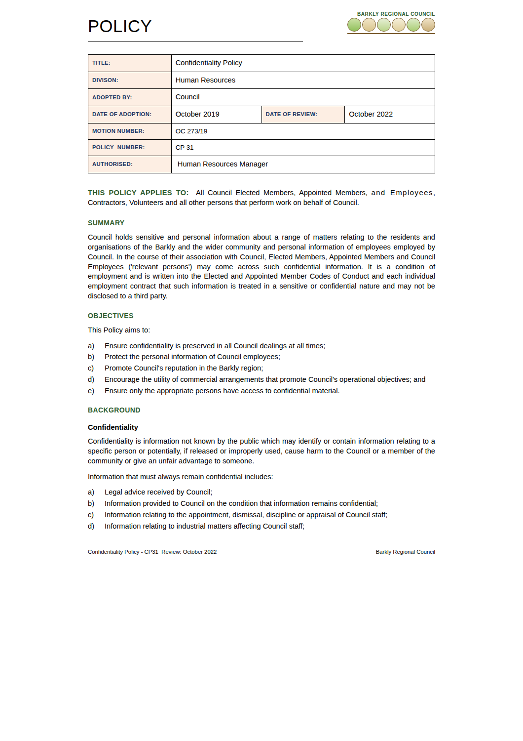POLICY
BARKLY REGIONAL COUNCIL
| TITLE: | Confidentiality Policy |
| DIVISON: | Human Resources |
| ADOPTED BY: | Council |
| DATE OF ADOPTION: | October 2019 | DATE OF REVIEW: | October 2022 |
| MOTION NUMBER: | OC 273/19 |
| POLICY NUMBER: | CP 31 |
| AUTHORISED: | Human Resources Manager |
THIS POLICY APPLIES TO: All Council Elected Members, Appointed Members, and Employees, Contractors, Volunteers and all other persons that perform work on behalf of Council.
SUMMARY
Council holds sensitive and personal information about a range of matters relating to the residents and organisations of the Barkly and the wider community and personal information of employees employed by Council. In the course of their association with Council, Elected Members, Appointed Members and Council Employees ('relevant persons') may come across such confidential information. It is a condition of employment and is written into the Elected and Appointed Member Codes of Conduct and each individual employment contract that such information is treated in a sensitive or confidential nature and may not be disclosed to a third party.
OBJECTIVES
This Policy aims to:
a) Ensure confidentiality is preserved in all Council dealings at all times;
b) Protect the personal information of Council employees;
c) Promote Council's reputation in the Barkly region;
d) Encourage the utility of commercial arrangements that promote Council's operational objectives; and
e) Ensure only the appropriate persons have access to confidential material.
BACKGROUND
Confidentiality
Confidentiality is information not known by the public which may identify or contain information relating to a specific person or potentially, if released or improperly used, cause harm to the Council or a member of the community or give an unfair advantage to someone.
Information that must always remain confidential includes:
a) Legal advice received by Council;
b) Information provided to Council on the condition that information remains confidential;
c) Information relating to the appointment, dismissal, discipline or appraisal of Council staff;
d) Information relating to industrial matters affecting Council staff;
Confidentiality Policy - CP31 Review: October 2022 Barkly Regional Council